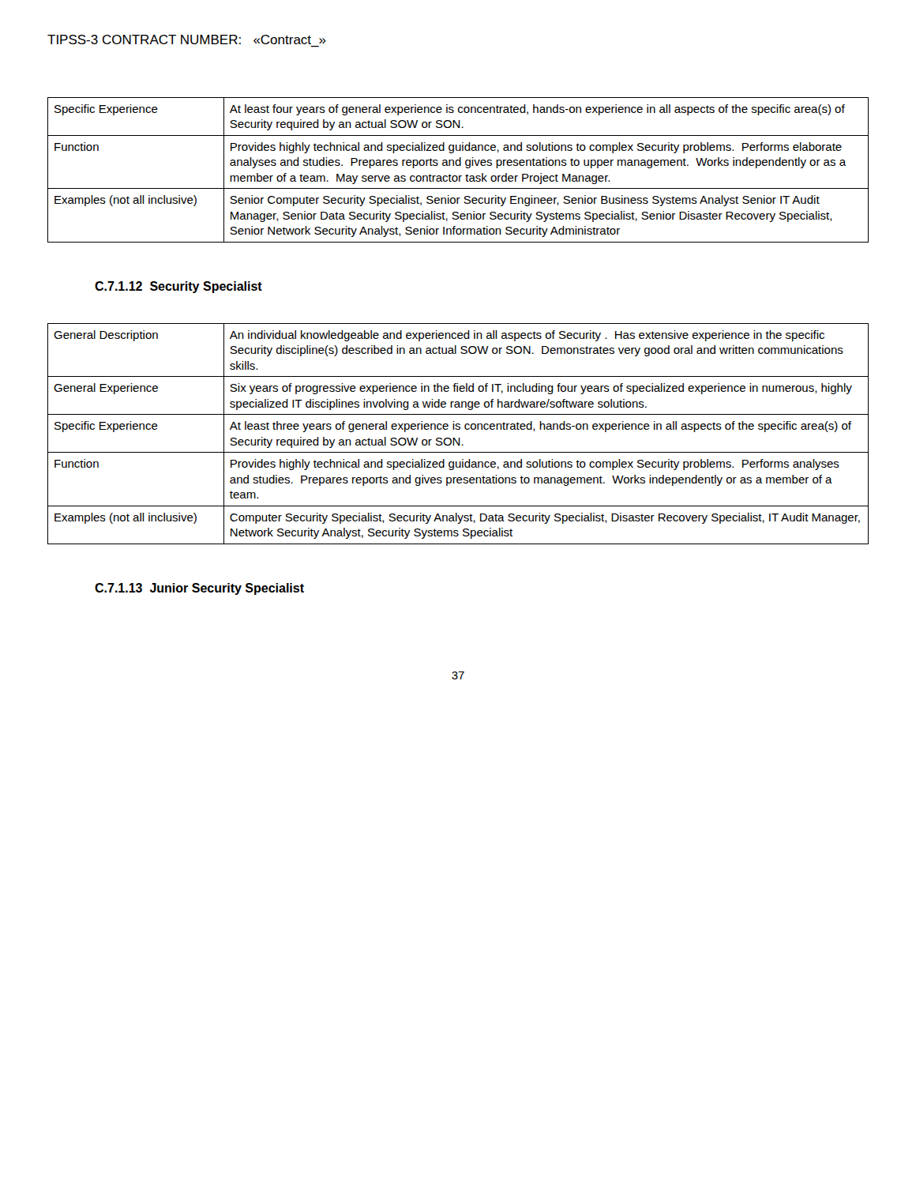TIPSS-3 CONTRACT NUMBER: «Contract_»
| Specific Experience | At least four years of general experience is concentrated, hands-on experience in all aspects of the specific area(s) of Security required by an actual SOW or SON. |
| Function | Provides highly technical and specialized guidance, and solutions to complex Security problems. Performs elaborate analyses and studies. Prepares reports and gives presentations to upper management. Works independently or as a member of a team. May serve as contractor task order Project Manager. |
| Examples (not all inclusive) | Senior Computer Security Specialist, Senior Security Engineer, Senior Business Systems Analyst Senior IT Audit Manager, Senior Data Security Specialist, Senior Security Systems Specialist, Senior Disaster Recovery Specialist, Senior Network Security Analyst, Senior Information Security Administrator |
C.7.1.12 Security Specialist
| General Description | An individual knowledgeable and experienced in all aspects of Security . Has extensive experience in the specific Security discipline(s) described in an actual SOW or SON. Demonstrates very good oral and written communications skills. |
| General Experience | Six years of progressive experience in the field of IT, including four years of specialized experience in numerous, highly specialized IT disciplines involving a wide range of hardware/software solutions. |
| Specific Experience | At least three years of general experience is concentrated, hands-on experience in all aspects of the specific area(s) of Security required by an actual SOW or SON. |
| Function | Provides highly technical and specialized guidance, and solutions to complex Security problems. Performs analyses and studies. Prepares reports and gives presentations to management. Works independently or as a member of a team. |
| Examples (not all inclusive) | Computer Security Specialist, Security Analyst, Data Security Specialist, Disaster Recovery Specialist, IT Audit Manager, Network Security Analyst, Security Systems Specialist |
C.7.1.13 Junior Security Specialist
37